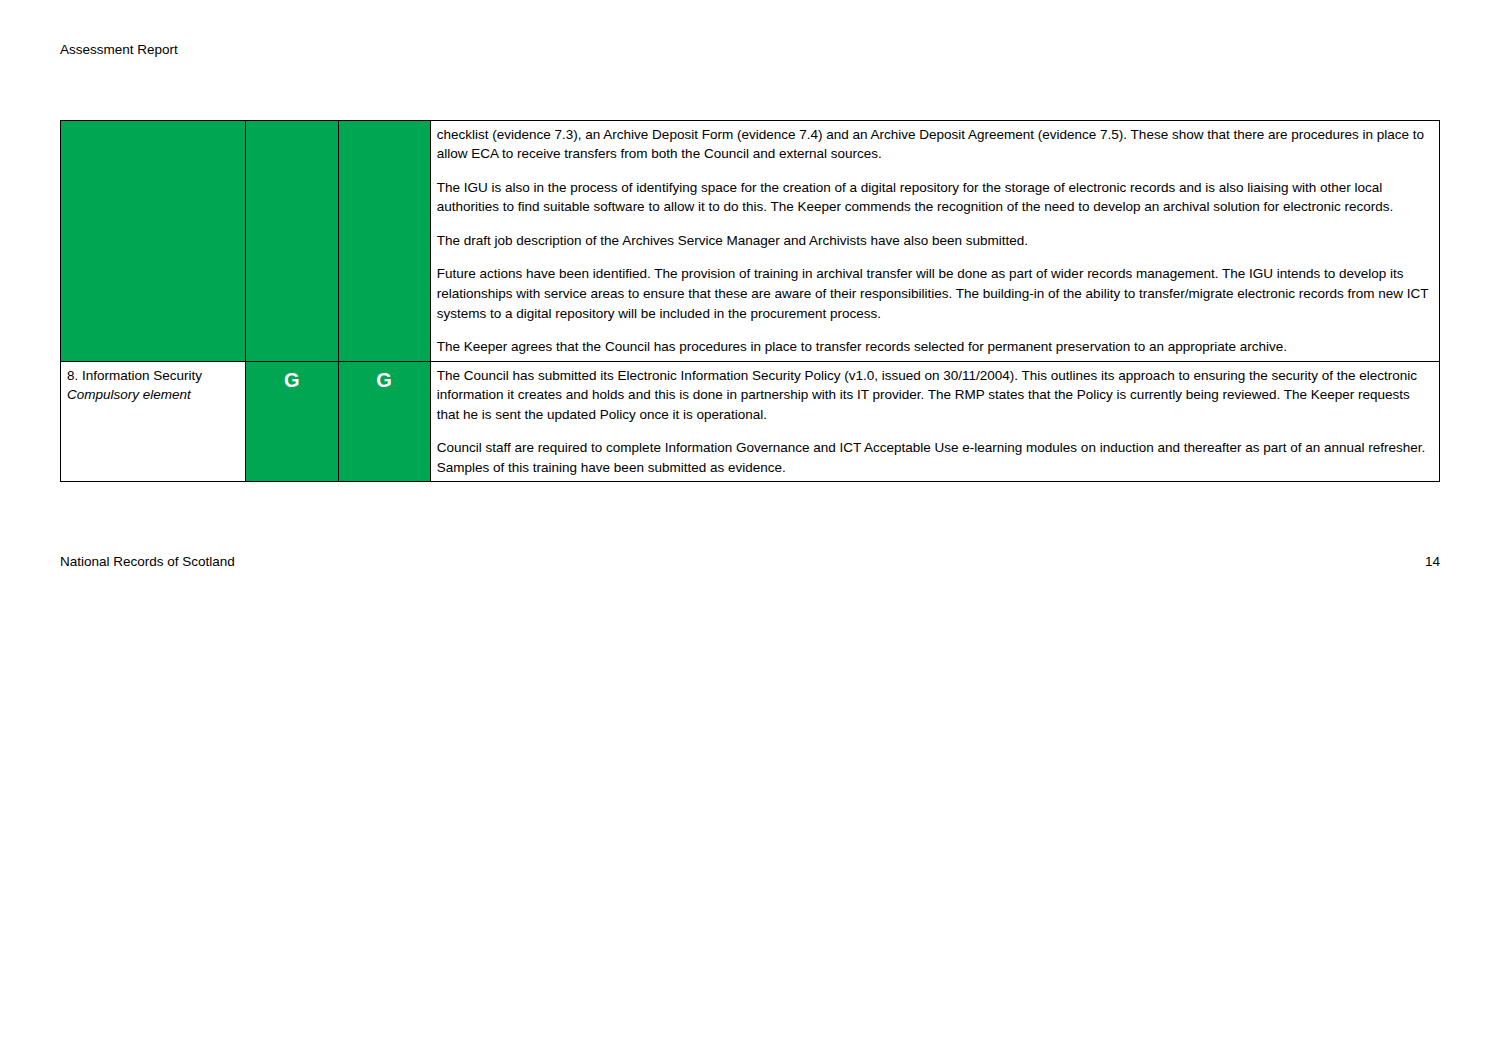Assessment Report
| | | | checklist (evidence 7.3), an Archive Deposit Form (evidence 7.4) and an Archive Deposit Agreement (evidence 7.5). These show that there are procedures in place to allow ECA to receive transfers from both the Council and external sources. The IGU is also in the process of identifying space for the creation of a digital repository for the storage of electronic records and is also liaising with other local authorities to find suitable software to allow it to do this. The Keeper commends the recognition of the need to develop an archival solution for electronic records. The draft job description of the Archives Service Manager and Archivists have also been submitted. Future actions have been identified. The provision of training in archival transfer will be done as part of wider records management. The IGU intends to develop its relationships with service areas to ensure that these are aware of their responsibilities. The building-in of the ability to transfer/migrate electronic records from new ICT systems to a digital repository will be included in the procurement process. The Keeper agrees that the Council has procedures in place to transfer records selected for permanent preservation to an appropriate archive. |
| 8. Information Security Compulsory element | G | G | The Council has submitted its Electronic Information Security Policy (v1.0, issued on 30/11/2004). This outlines its approach to ensuring the security of the electronic information it creates and holds and this is done in partnership with its IT provider. The RMP states that the Policy is currently being reviewed. The Keeper requests that he is sent the updated Policy once it is operational. Council staff are required to complete Information Governance and ICT Acceptable Use e-learning modules on induction and thereafter as part of an annual refresher. Samples of this training have been submitted as evidence. |
National Records of Scotland 14